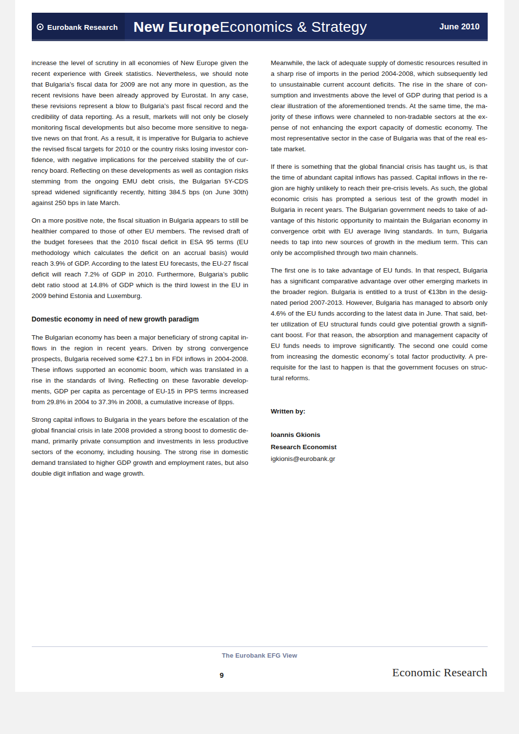Eurobank Research
New Europe Economics & Strategy
June 2010
increase the level of scrutiny in all economies of New Europe given the recent experience with Greek statistics. Nevertheless, we should note that Bulgaria’s fiscal data for 2009 are not any more in question, as the recent revisions have been already approved by Eurostat. In any case, these revisions represent a blow to Bulgaria’s past fiscal record and the credibility of data reporting. As a result, markets will not only be closely monitoring fiscal developments but also become more sensitive to negative news on that front. As a result, it is imperative for Bulgaria to achieve the revised fiscal targets for 2010 or the country risks losing investor confidence, with negative implications for the perceived stability the of currency board. Reflecting on these developments as well as contagion risks stemming from the ongoing EMU debt crisis, the Bulgarian 5Y-CDS spread widened significantly recently, hitting 384.5 bps (on June 30th) against 250 bps in late March.
On a more positive note, the fiscal situation in Bulgaria appears to still be healthier compared to those of other EU members. The revised draft of the budget foresees that the 2010 fiscal deficit in ESA 95 terms (EU methodology which calculates the deficit on an accrual basis) would reach 3.9% of GDP. According to the latest EU forecasts, the EU-27 fiscal deficit will reach 7.2% of GDP in 2010. Furthermore, Bulgaria’s public debt ratio stood at 14.8% of GDP which is the third lowest in the EU in 2009 behind Estonia and Luxemburg.
Domestic economy in need of new growth paradigm
The Bulgarian economy has been a major beneficiary of strong capital inflows in the region in recent years. Driven by strong convergence prospects, Bulgaria received some €27.1 bn in FDI inflows in 2004-2008. These inflows supported an economic boom, which was translated in a rise in the standards of living. Reflecting on these favorable developments, GDP per capita as percentage of EU-15 in PPS terms increased from 29.8% in 2004 to 37.3% in 2008, a cumulative increase of 8pps.
Strong capital inflows to Bulgaria in the years before the escalation of the global financial crisis in late 2008 provided a strong boost to domestic demand, primarily private consumption and investments in less productive sectors of the economy, including housing. The strong rise in domestic demand translated to higher GDP growth and employment rates, but also double digit inflation and wage growth.
Meanwhile, the lack of adequate supply of domestic resources resulted in a sharp rise of imports in the period 2004-2008, which subsequently led to unsustainable current account deficits. The rise in the share of consumption and investments above the level of GDP during that period is a clear illustration of the aforementioned trends. At the same time, the majority of these inflows were channeled to non-tradable sectors at the expense of not enhancing the export capacity of domestic economy. The most representative sector in the case of Bulgaria was that of the real estate market.
If there is something that the global financial crisis has taught us, is that the time of abundant capital inflows has passed. Capital inflows in the region are highly unlikely to reach their pre-crisis levels. As such, the global economic crisis has prompted a serious test of the growth model in Bulgaria in recent years. The Bulgarian government needs to take of advantage of this historic opportunity to maintain the Bulgarian economy in convergence orbit with EU average living standards. In turn, Bulgaria needs to tap into new sources of growth in the medium term. This can only be accomplished through two main channels.
The first one is to take advantage of EU funds. In that respect, Bulgaria has a significant comparative advantage over other emerging markets in the broader region. Bulgaria is entitled to a trust of €13bn in the designated period 2007-2013. However, Bulgaria has managed to absorb only 4.6% of the EU funds according to the latest data in June. That said, better utilization of EU structural funds could give potential growth a significant boost. For that reason, the absorption and management capacity of EU funds needs to improve significantly. The second one could come from increasing the domestic economy´s total factor productivity. A prerequisite for the last to happen is that the government focuses on structural reforms.
Written by:
Ioannis Gkionis
Research Economist
igkionis@eurobank.gr
The Eurobank EFG View
9
Economic Research